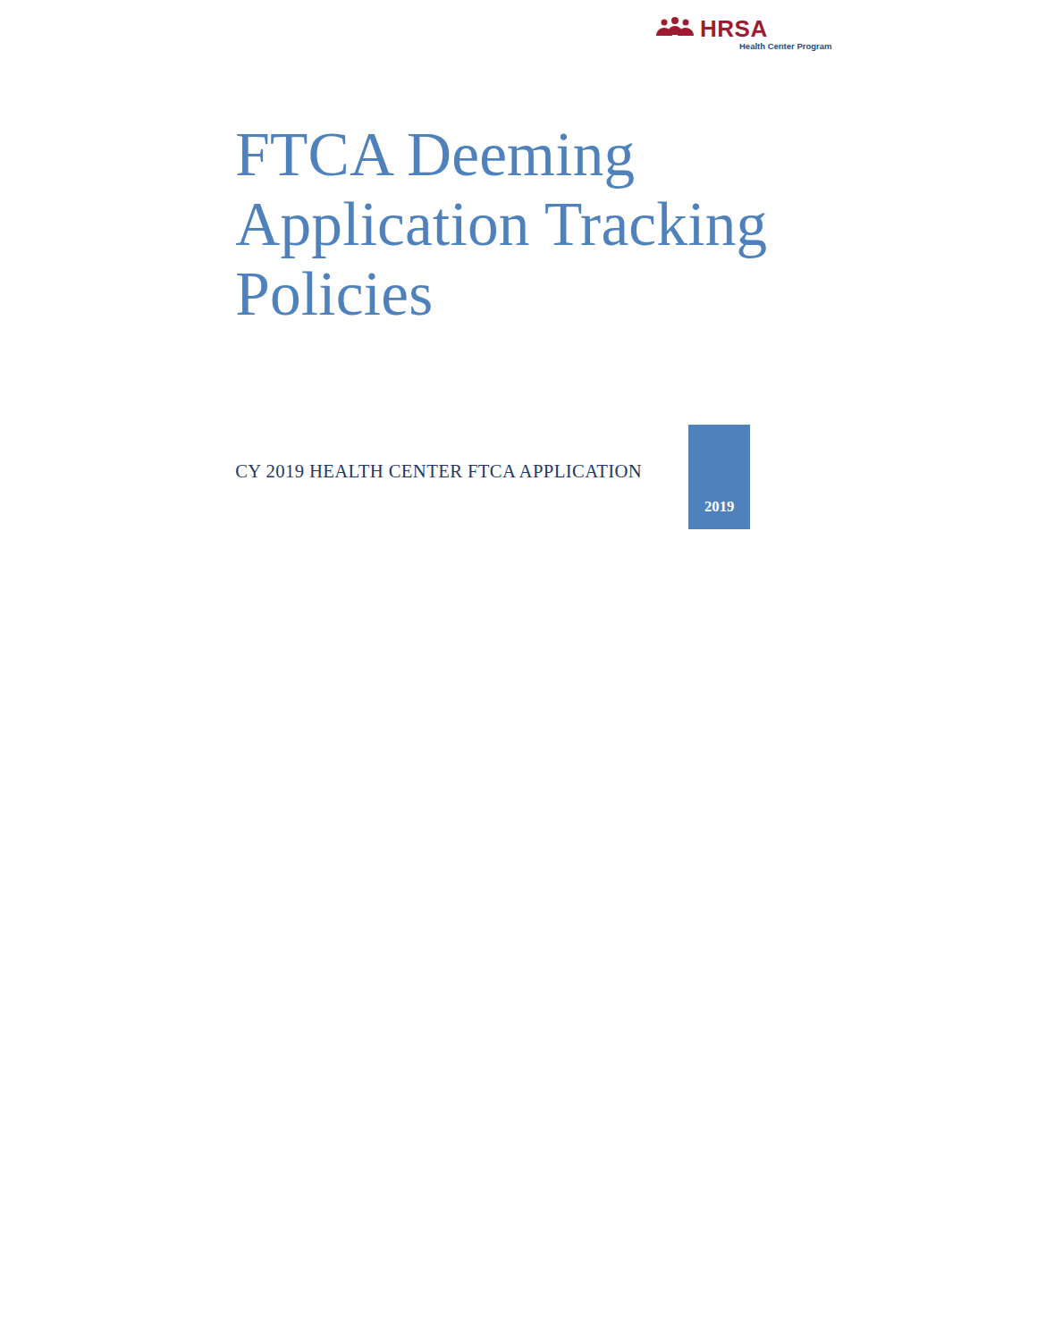HRSA Health Center Program
FTCA Deeming Application Tracking Policies
CY 2019 HEALTH CENTER FTCA APPLICATION
2019